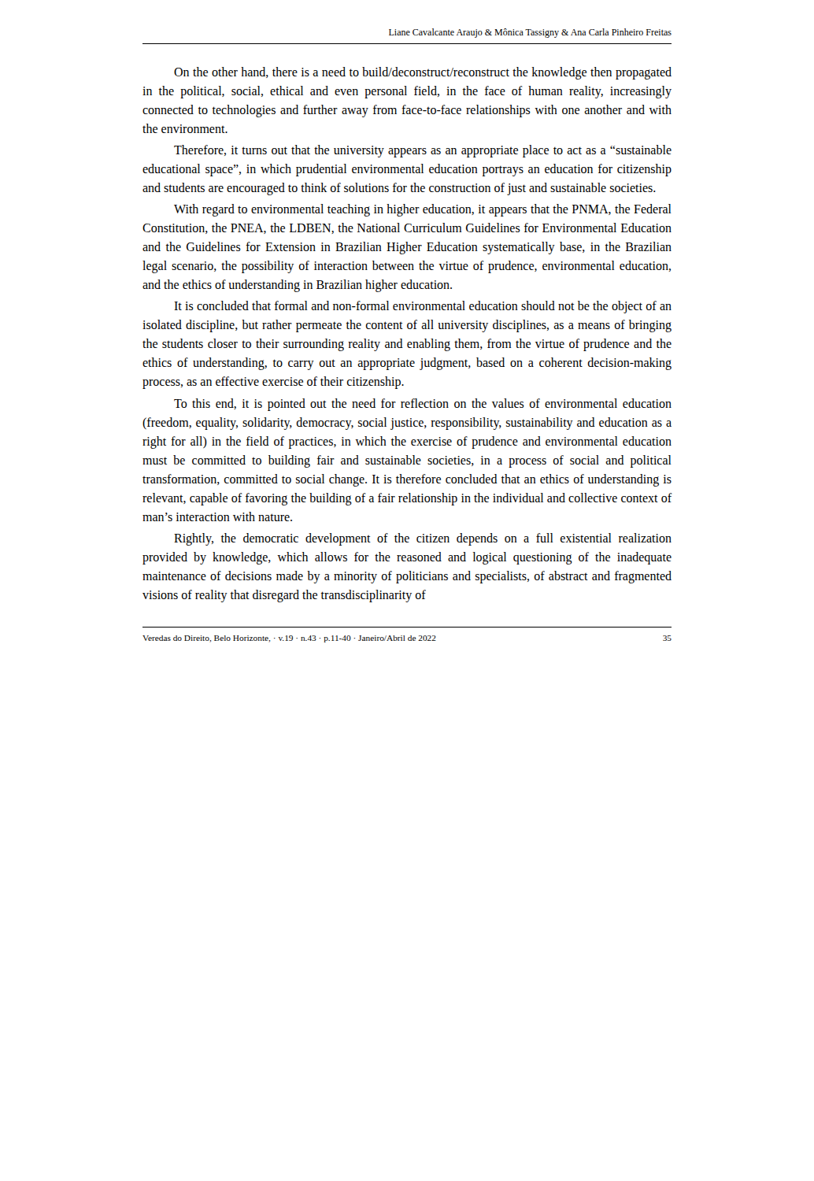Liane Cavalcante Araujo & Mônica Tassigny & Ana Carla Pinheiro Freitas
On the other hand, there is a need to build/deconstruct/reconstruct the knowledge then propagated in the political, social, ethical and even personal field, in the face of human reality, increasingly connected to technologies and further away from face-to-face relationships with one another and with the environment.
Therefore, it turns out that the university appears as an appropriate place to act as a “sustainable educational space”, in which prudential environmental education portrays an education for citizenship and students are encouraged to think of solutions for the construction of just and sustainable societies.
With regard to environmental teaching in higher education, it appears that the PNMA, the Federal Constitution, the PNEA, the LDBEN, the National Curriculum Guidelines for Environmental Education and the Guidelines for Extension in Brazilian Higher Education systematically base, in the Brazilian legal scenario, the possibility of interaction between the virtue of prudence, environmental education, and the ethics of understanding in Brazilian higher education.
It is concluded that formal and non-formal environmental education should not be the object of an isolated discipline, but rather permeate the content of all university disciplines, as a means of bringing the students closer to their surrounding reality and enabling them, from the virtue of prudence and the ethics of understanding, to carry out an appropriate judgment, based on a coherent decision-making process, as an effective exercise of their citizenship.
To this end, it is pointed out the need for reflection on the values of environmental education (freedom, equality, solidarity, democracy, social justice, responsibility, sustainability and education as a right for all) in the field of practices, in which the exercise of prudence and environmental education must be committed to building fair and sustainable societies, in a process of social and political transformation, committed to social change. It is therefore concluded that an ethics of understanding is relevant, capable of favoring the building of a fair relationship in the individual and collective context of man’s interaction with nature.
Rightly, the democratic development of the citizen depends on a full existential realization provided by knowledge, which allows for the reasoned and logical questioning of the inadequate maintenance of decisions made by a minority of politicians and specialists, of abstract and fragmented visions of reality that disregard the transdisciplinarity of
Veredas do Direito, Belo Horizonte, · v.19 · n.43 · p.11-40 · Janeiro/Abril de 2022 35